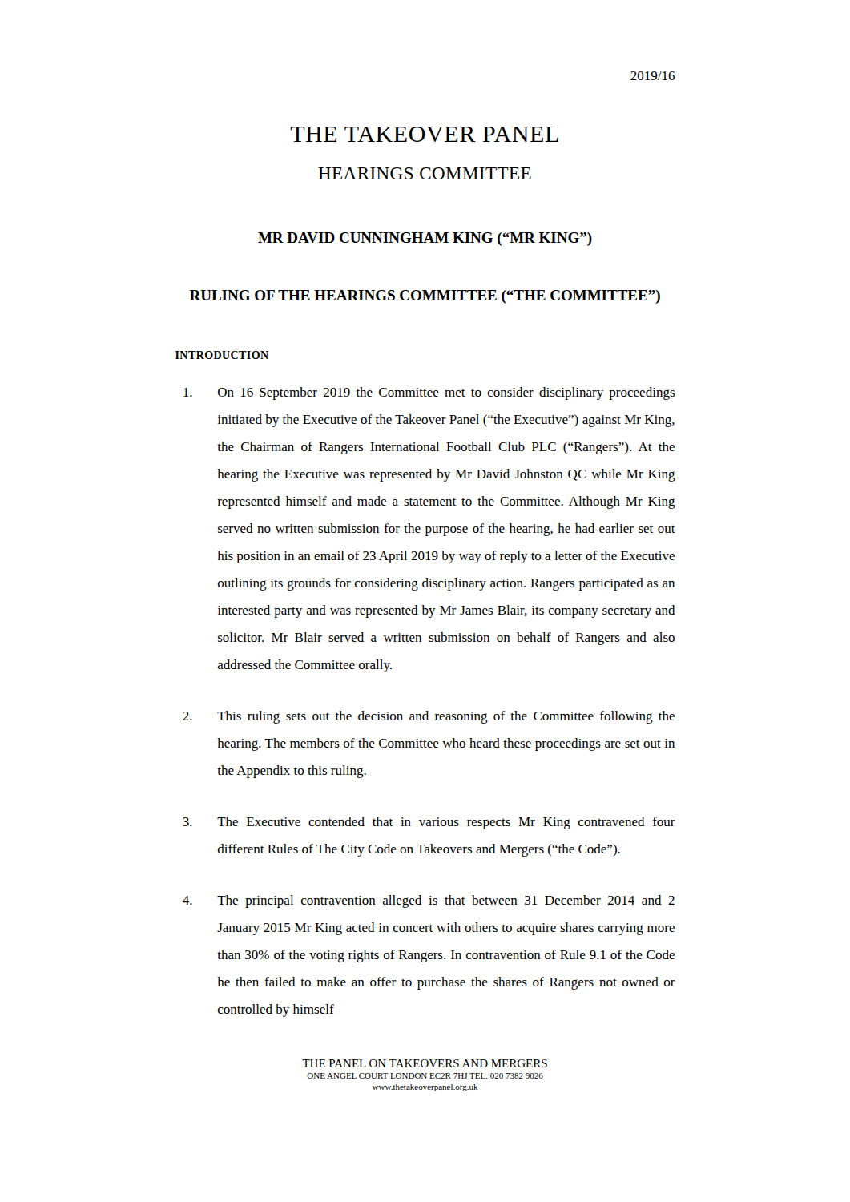2019/16
THE TAKEOVER PANEL
HEARINGS COMMITTEE
MR DAVID CUNNINGHAM KING (“MR KING”)
RULING OF THE HEARINGS COMMITTEE (“THE COMMITTEE”)
INTRODUCTION
On 16 September 2019 the Committee met to consider disciplinary proceedings initiated by the Executive of the Takeover Panel (“the Executive”) against Mr King, the Chairman of Rangers International Football Club PLC (“Rangers”). At the hearing the Executive was represented by Mr David Johnston QC while Mr King represented himself and made a statement to the Committee. Although Mr King served no written submission for the purpose of the hearing, he had earlier set out his position in an email of 23 April 2019 by way of reply to a letter of the Executive outlining its grounds for considering disciplinary action. Rangers participated as an interested party and was represented by Mr James Blair, its company secretary and solicitor. Mr Blair served a written submission on behalf of Rangers and also addressed the Committee orally.
This ruling sets out the decision and reasoning of the Committee following the hearing. The members of the Committee who heard these proceedings are set out in the Appendix to this ruling.
The Executive contended that in various respects Mr King contravened four different Rules of The City Code on Takeovers and Mergers (“the Code”).
The principal contravention alleged is that between 31 December 2014 and 2 January 2015 Mr King acted in concert with others to acquire shares carrying more than 30% of the voting rights of Rangers. In contravention of Rule 9.1 of the Code he then failed to make an offer to purchase the shares of Rangers not owned or controlled by himself
THE PANEL ON TAKEOVERS AND MERGERS
ONE ANGEL COURT LONDON EC2R 7HJ TEL. 020 7382 9026
www.thetakeoverpanel.org.uk